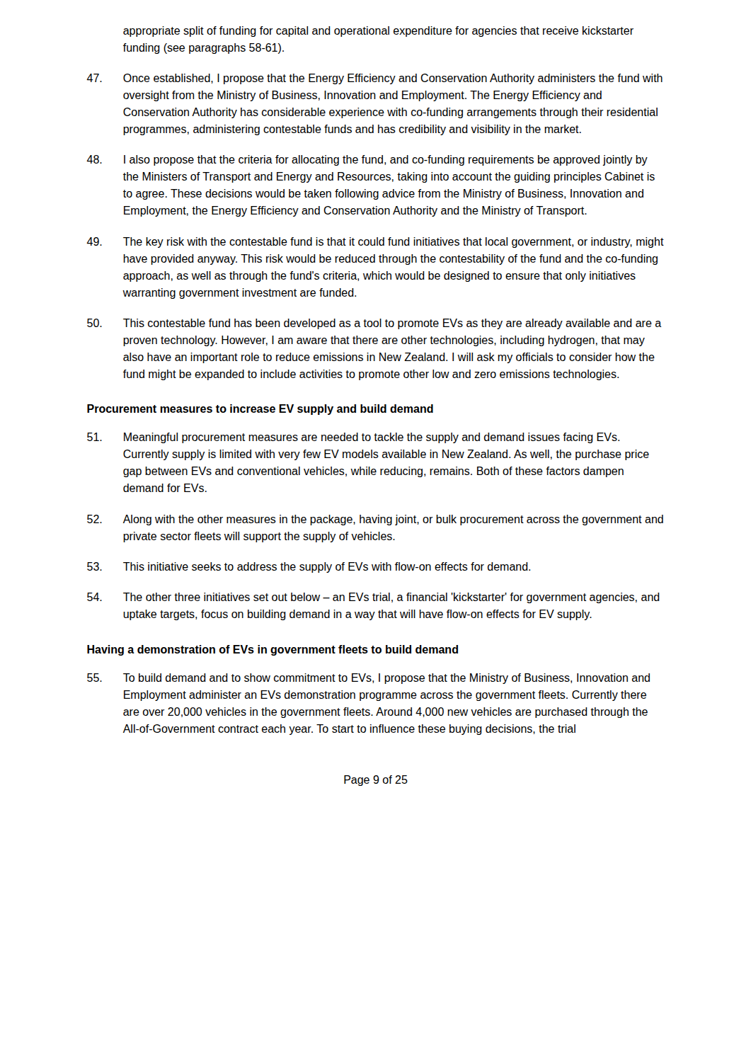appropriate split of funding for capital and operational expenditure for agencies that receive kickstarter funding (see paragraphs 58-61).
Once established, I propose that the Energy Efficiency and Conservation Authority administers the fund with oversight from the Ministry of Business, Innovation and Employment. The Energy Efficiency and Conservation Authority has considerable experience with co-funding arrangements through their residential programmes, administering contestable funds and has credibility and visibility in the market.
I also propose that the criteria for allocating the fund, and co-funding requirements be approved jointly by the Ministers of Transport and Energy and Resources, taking into account the guiding principles Cabinet is to agree. These decisions would be taken following advice from the Ministry of Business, Innovation and Employment, the Energy Efficiency and Conservation Authority and the Ministry of Transport.
The key risk with the contestable fund is that it could fund initiatives that local government, or industry, might have provided anyway. This risk would be reduced through the contestability of the fund and the co-funding approach, as well as through the fund's criteria, which would be designed to ensure that only initiatives warranting government investment are funded.
This contestable fund has been developed as a tool to promote EVs as they are already available and are a proven technology. However, I am aware that there are other technologies, including hydrogen, that may also have an important role to reduce emissions in New Zealand. I will ask my officials to consider how the fund might be expanded to include activities to promote other low and zero emissions technologies.
Procurement measures to increase EV supply and build demand
Meaningful procurement measures are needed to tackle the supply and demand issues facing EVs. Currently supply is limited with very few EV models available in New Zealand. As well, the purchase price gap between EVs and conventional vehicles, while reducing, remains. Both of these factors dampen demand for EVs.
Along with the other measures in the package, having joint, or bulk procurement across the government and private sector fleets will support the supply of vehicles.
This initiative seeks to address the supply of EVs with flow-on effects for demand.
The other three initiatives set out below – an EVs trial, a financial 'kickstarter' for government agencies, and uptake targets, focus on building demand in a way that will have flow-on effects for EV supply.
Having a demonstration of EVs in government fleets to build demand
To build demand and to show commitment to EVs, I propose that the Ministry of Business, Innovation and Employment administer an EVs demonstration programme across the government fleets. Currently there are over 20,000 vehicles in the government fleets. Around 4,000 new vehicles are purchased through the All-of-Government contract each year. To start to influence these buying decisions, the trial
Page 9 of 25